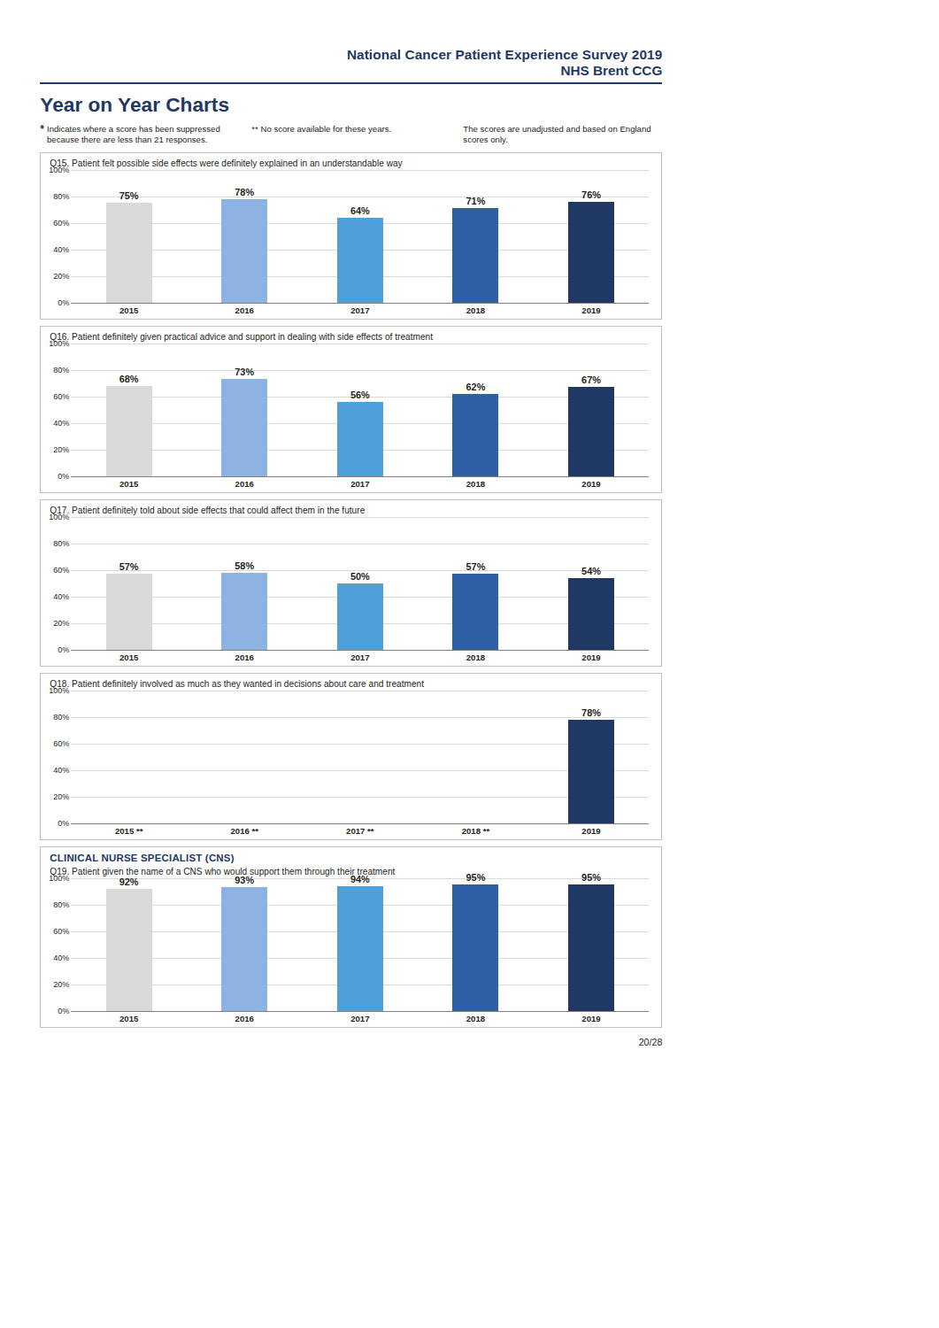National Cancer Patient Experience Survey 2019
NHS Brent CCG
Year on Year Charts
*Indicates where a score has been suppressed because there are less than 21 responses.
** No score available for these years.
The scores are unadjusted and based on England scores only.
Q15. Patient felt possible side effects were definitely explained in an understandable way
100%
80%
60%
40%
20%
0%
75%
78%
64%
71%
76%
2015
2016
2017
2018
2019
Q16. Patient definitely given practical advice and support in dealing with side effects of treatment
100%
80%
60%
40%
20%
0%
68%
73%
56%
62%
67%
2015
2016
2017
2018
2019
Q17. Patient definitely told about side effects that could affect them in the future
100%
80%
60%
40%
20%
0%
57%
58%
50%
57%
54%
2015
2016
2017
2018
2019
Q18. Patient definitely involved as much as they wanted in decisions about care and treatment
100%
80%
60%
40%
20%
0%
78%
2015 **
2016 **
2017 **
2018 **
2019
CLINICAL NURSE SPECIALIST (CNS)
Q19. Patient given the name of a CNS who would support them through their treatment
100%
80%
60%
40%
20%
0%
92%
93%
94%
95%
95%
2015
2016
2017
2018
2019
20/28